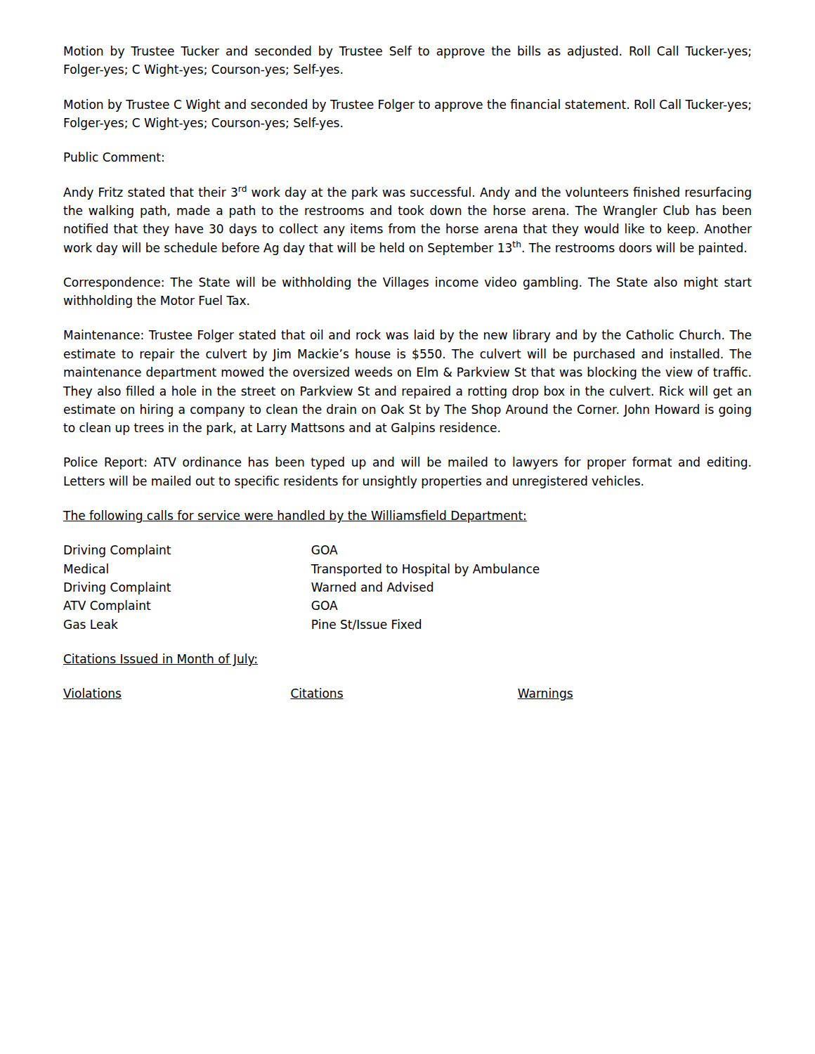Motion by Trustee Tucker and seconded by Trustee Self to approve the bills as adjusted. Roll Call Tucker-yes; Folger-yes; C Wight-yes; Courson-yes; Self-yes.
Motion by Trustee C Wight and seconded by Trustee Folger to approve the financial statement. Roll Call Tucker-yes; Folger-yes; C Wight-yes; Courson-yes; Self-yes.
Public Comment:
Andy Fritz stated that their 3rd work day at the park was successful. Andy and the volunteers finished resurfacing the walking path, made a path to the restrooms and took down the horse arena. The Wrangler Club has been notified that they have 30 days to collect any items from the horse arena that they would like to keep. Another work day will be schedule before Ag day that will be held on September 13th. The restrooms doors will be painted.
Correspondence: The State will be withholding the Villages income video gambling. The State also might start withholding the Motor Fuel Tax.
Maintenance: Trustee Folger stated that oil and rock was laid by the new library and by the Catholic Church. The estimate to repair the culvert by Jim Mackie’s house is $550. The culvert will be purchased and installed. The maintenance department mowed the oversized weeds on Elm & Parkview St that was blocking the view of traffic. They also filled a hole in the street on Parkview St and repaired a rotting drop box in the culvert. Rick will get an estimate on hiring a company to clean the drain on Oak St by The Shop Around the Corner. John Howard is going to clean up trees in the park, at Larry Mattsons and at Galpins residence.
Police Report: ATV ordinance has been typed up and will be mailed to lawyers for proper format and editing. Letters will be mailed out to specific residents for unsightly properties and unregistered vehicles.
The following calls for service were handled by the Williamsfield Department:
| Driving Complaint | GOA |
| Medical | Transported to Hospital by Ambulance |
| Driving Complaint | Warned and Advised |
| ATV Complaint | GOA |
| Gas Leak | Pine St/Issue Fixed |
Citations Issued in Month of July:
| Violations | Citations | Warnings |